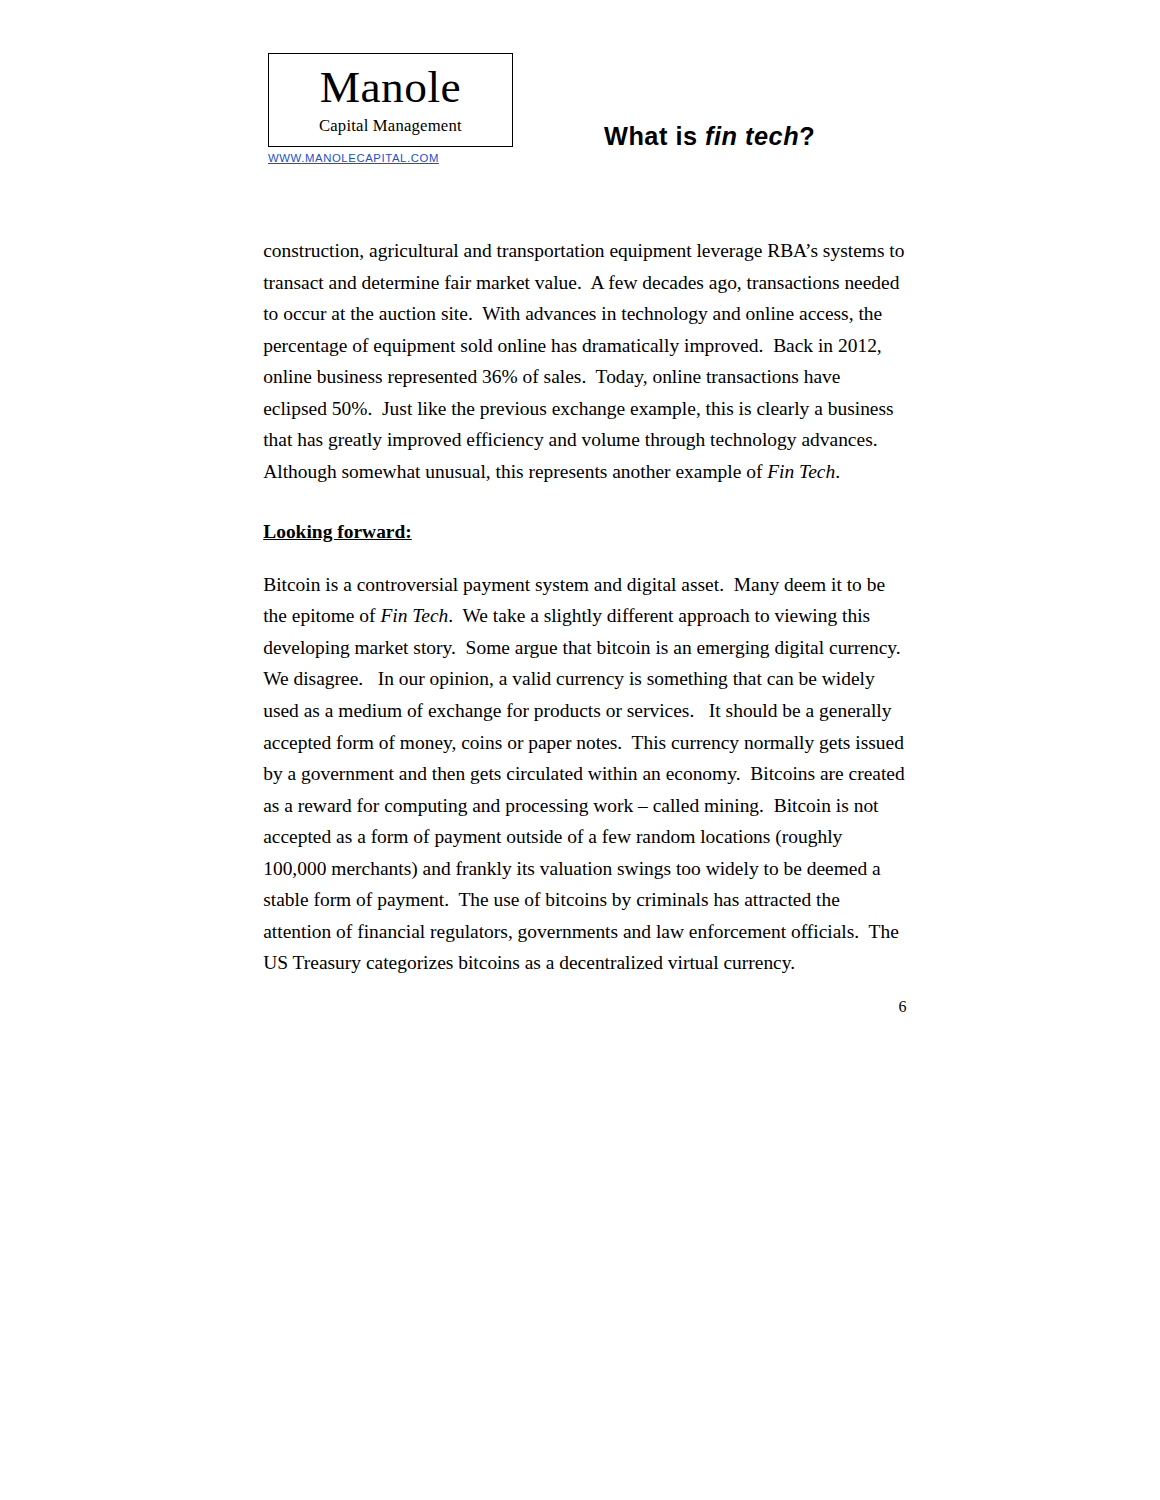Manole
Capital Management
WWW.MANOLECAPITAL.COM
What is fin tech?
construction, agricultural and transportation equipment leverage RBA’s systems to transact and determine fair market value. A few decades ago, transactions needed to occur at the auction site. With advances in technology and online access, the percentage of equipment sold online has dramatically improved. Back in 2012, online business represented 36% of sales. Today, online transactions have eclipsed 50%. Just like the previous exchange example, this is clearly a business that has greatly improved efficiency and volume through technology advances. Although somewhat unusual, this represents another example of Fin Tech.
Looking forward:
Bitcoin is a controversial payment system and digital asset. Many deem it to be the epitome of Fin Tech. We take a slightly different approach to viewing this developing market story. Some argue that bitcoin is an emerging digital currency. We disagree. In our opinion, a valid currency is something that can be widely used as a medium of exchange for products or services. It should be a generally accepted form of money, coins or paper notes. This currency normally gets issued by a government and then gets circulated within an economy. Bitcoins are created as a reward for computing and processing work – called mining. Bitcoin is not accepted as a form of payment outside of a few random locations (roughly 100,000 merchants) and frankly its valuation swings too widely to be deemed a stable form of payment. The use of bitcoins by criminals has attracted the attention of financial regulators, governments and law enforcement officials. The US Treasury categorizes bitcoins as a decentralized virtual currency.
6